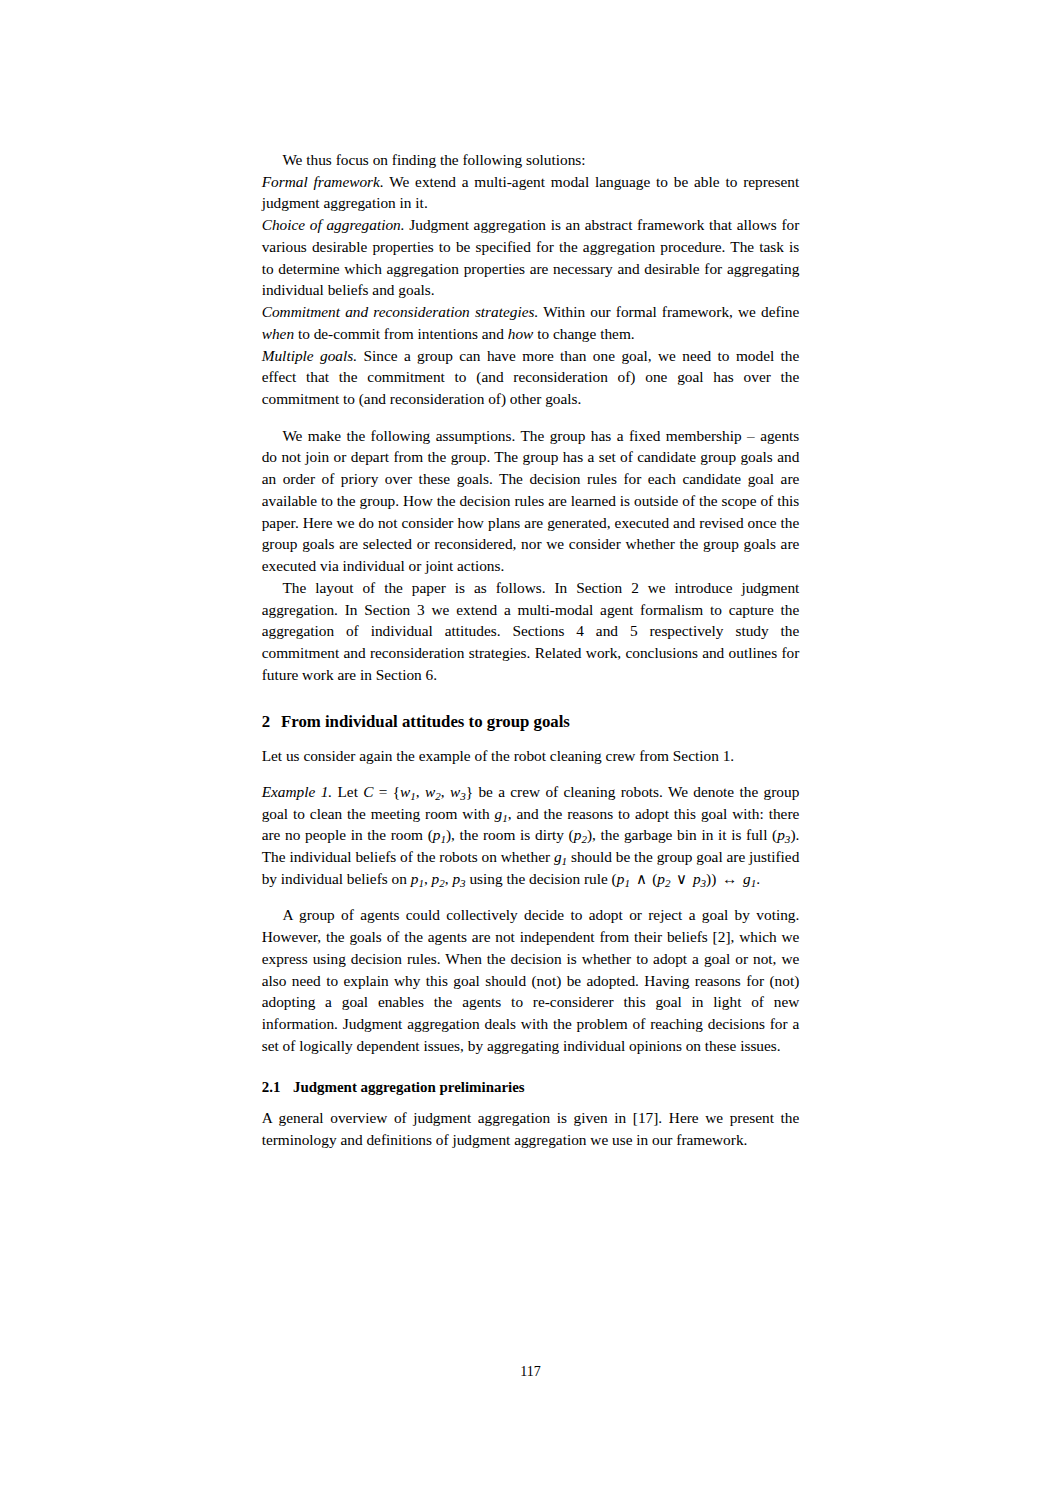We thus focus on finding the following solutions:
Formal framework. We extend a multi-agent modal language to be able to represent judgment aggregation in it.
Choice of aggregation. Judgment aggregation is an abstract framework that allows for various desirable properties to be specified for the aggregation procedure. The task is to determine which aggregation properties are necessary and desirable for aggregating individual beliefs and goals.
Commitment and reconsideration strategies. Within our formal framework, we define when to de-commit from intentions and how to change them.
Multiple goals. Since a group can have more than one goal, we need to model the effect that the commitment to (and reconsideration of) one goal has over the commitment to (and reconsideration of) other goals.
We make the following assumptions. The group has a fixed membership – agents do not join or depart from the group. The group has a set of candidate group goals and an order of priory over these goals. The decision rules for each candidate goal are available to the group. How the decision rules are learned is outside of the scope of this paper. Here we do not consider how plans are generated, executed and revised once the group goals are selected or reconsidered, nor we consider whether the group goals are executed via individual or joint actions.
The layout of the paper is as follows. In Section 2 we introduce judgment aggregation. In Section 3 we extend a multi-modal agent formalism to capture the aggregation of individual attitudes. Sections 4 and 5 respectively study the commitment and reconsideration strategies. Related work, conclusions and outlines for future work are in Section 6.
2 From individual attitudes to group goals
Let us consider again the example of the robot cleaning crew from Section 1.
Example 1. Let C = {w1, w2, w3} be a crew of cleaning robots. We denote the group goal to clean the meeting room with g1, and the reasons to adopt this goal with: there are no people in the room (p1), the room is dirty (p2), the garbage bin in it is full (p3). The individual beliefs of the robots on whether g1 should be the group goal are justified by individual beliefs on p1, p2, p3 using the decision rule (p1 ∧ (p2 ∨ p3)) ↔ g1.
A group of agents could collectively decide to adopt or reject a goal by voting. However, the goals of the agents are not independent from their beliefs [2], which we express using decision rules. When the decision is whether to adopt a goal or not, we also need to explain why this goal should (not) be adopted. Having reasons for (not) adopting a goal enables the agents to re-considerer this goal in light of new information. Judgment aggregation deals with the problem of reaching decisions for a set of logically dependent issues, by aggregating individual opinions on these issues.
2.1 Judgment aggregation preliminaries
A general overview of judgment aggregation is given in [17]. Here we present the terminology and definitions of judgment aggregation we use in our framework.
117